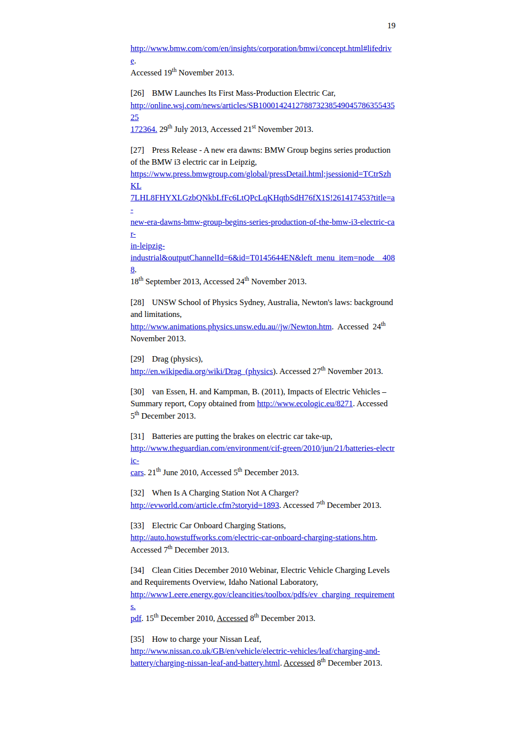19
http://www.bmw.com/com/en/insights/corporation/bmwi/concept.html#lifedrive.
Accessed 19th November 2013.
[26] BMW Launches Its First Mass-Production Electric Car,
http://online.wsj.com/news/articles/SB10001424127887323854904578635543525
172364. 29th July 2013, Accessed 21st November 2013.
[27] Press Release - A new era dawns: BMW Group begins series production of the BMW i3 electric car in Leipzig,
https://www.press.bmwgroup.com/global/pressDetail.html;jsessionid=TCtrSzhKL
7LHL8FHYXLGzbQNkbLfFc6LtQPcLqKHqtbSdH76fX1S!261417453?title=a-
new-era-dawns-bmw-group-begins-series-production-of-the-bmw-i3-electric-car-
in-leipzig-
industrial&outputChannelId=6&id=T0145644EN&left_menu_item=node__4088.
18th September 2013, Accessed 24th November 2013.
[28] UNSW School of Physics Sydney, Australia, Newton's laws: background and limitations,
http://www.animations.physics.unsw.edu.au//jw/Newton.htm. Accessed 24th November 2013.
[29] Drag (physics),
http://en.wikipedia.org/wiki/Drag_(physics). Accessed 27th November 2013.
[30] van Essen, H. and Kampman, B. (2011), Impacts of Electric Vehicles – Summary report, Copy obtained from http://www.ecologic.eu/8271. Accessed 5th December 2013.
[31] Batteries are putting the brakes on electric car take-up,
http://www.theguardian.com/environment/cif-green/2010/jun/21/batteries-electric-
cars. 21th June 2010, Accessed 5th December 2013.
[32] When Is A Charging Station Not A Charger?
http://evworld.com/article.cfm?storyid=1893. Accessed 7th December 2013.
[33] Electric Car Onboard Charging Stations,
http://auto.howstuffworks.com/electric-car-onboard-charging-stations.htm.
Accessed 7th December 2013.
[34] Clean Cities December 2010 Webinar, Electric Vehicle Charging Levels and Requirements Overview, Idaho National Laboratory,
http://www1.eere.energy.gov/cleancities/toolbox/pdfs/ev_charging_requirements.
pdf. 15th December 2010, Accessed 8th December 2013.
[35] How to charge your Nissan Leaf,
http://www.nissan.co.uk/GB/en/vehicle/electric-vehicles/leaf/charging-and-
battery/charging-nissan-leaf-and-battery.html. Accessed 8th December 2013.